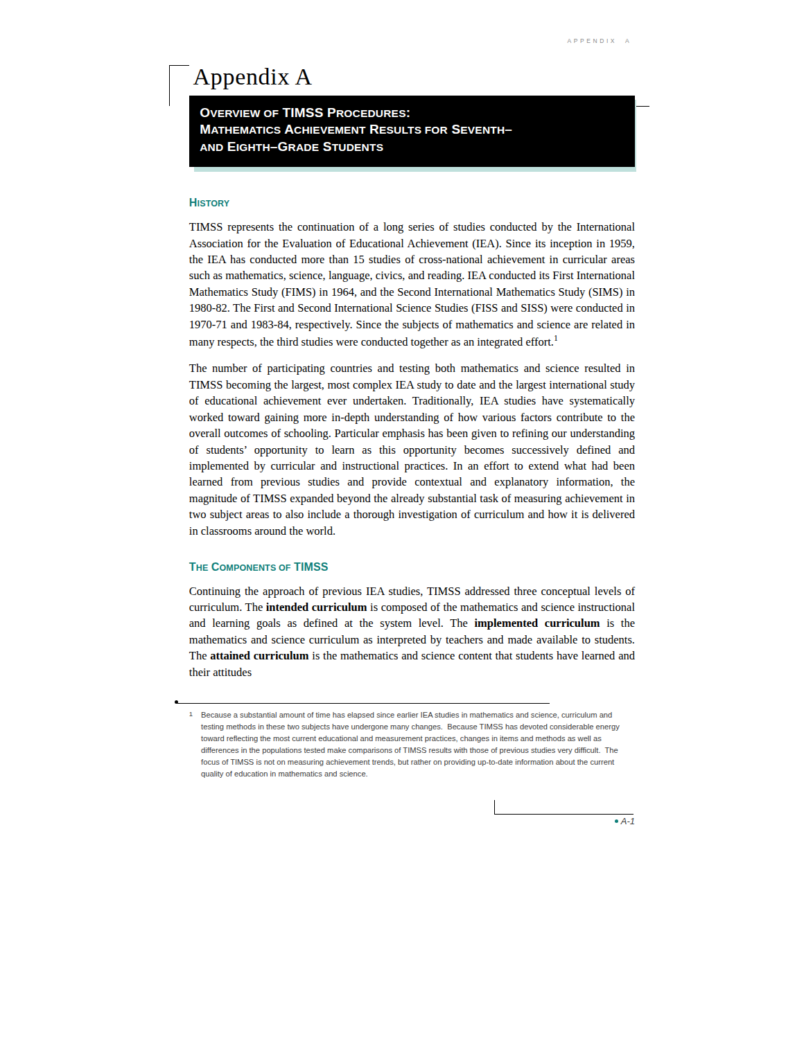Appendix A
Appendix A
OVERVIEW OF TIMSS P ROCEDURES:
MATHEMATICS ACHIEVEMENT RESULTS FOR SEVENTH–
AND EIGHTH–GRADE STUDENTS
HISTORY
TIMSS represents the continuation of a long series of studies conducted by the International Association for the Evaluation of Educational Achievement (IEA). Since its inception in 1959, the IEA has conducted more than 15 studies of cross-national achievement in curricular areas such as mathematics, science, language, civics, and reading. IEA conducted its First International Mathematics Study (FIMS) in 1964, and the Second International Mathematics Study (SIMS) in 1980-82. The First and Second International Science Studies (FISS and SISS) were conducted in 1970-71 and 1983-84, respectively. Since the subjects of mathematics and science are related in many respects, the third studies were conducted together as an integrated effort.1
The number of participating countries and testing both mathematics and science resulted in TIMSS becoming the largest, most complex IEA study to date and the largest international study of educational achievement ever undertaken. Traditionally, IEA studies have systematically worked toward gaining more in-depth understanding of how various factors contribute to the overall outcomes of schooling. Particular emphasis has been given to refining our understanding of students’ opportunity to learn as this opportunity becomes successively defined and implemented by curricular and instructional practices. In an effort to extend what had been learned from previous studies and provide contextual and explanatory information, the magnitude of TIMSS expanded beyond the already substantial task of measuring achievement in two subject areas to also include a thorough investigation of curriculum and how it is delivered in classrooms around the world.
THE COMPONENTS OF TIMSS
Continuing the approach of previous IEA studies, TIMSS addressed three conceptual levels of curriculum. The intended curriculum is composed of the mathematics and science instructional and learning goals as defined at the system level. The implemented curriculum is the mathematics and science curriculum as interpreted by teachers and made available to students. The attained curriculum is the mathematics and science content that students have learned and their attitudes
1 Because a substantial amount of time has elapsed since earlier IEA studies in mathematics and science, curriculum and testing methods in these two subjects have undergone many changes. Because TIMSS has devoted considerable energy toward reflecting the most current educational and measurement practices, changes in items and methods as well as differences in the populations tested make comparisons of TIMSS results with those of previous studies very difficult. The focus of TIMSS is not on measuring achievement trends, but rather on providing up-to-date information about the current quality of education in mathematics and science.
A-1